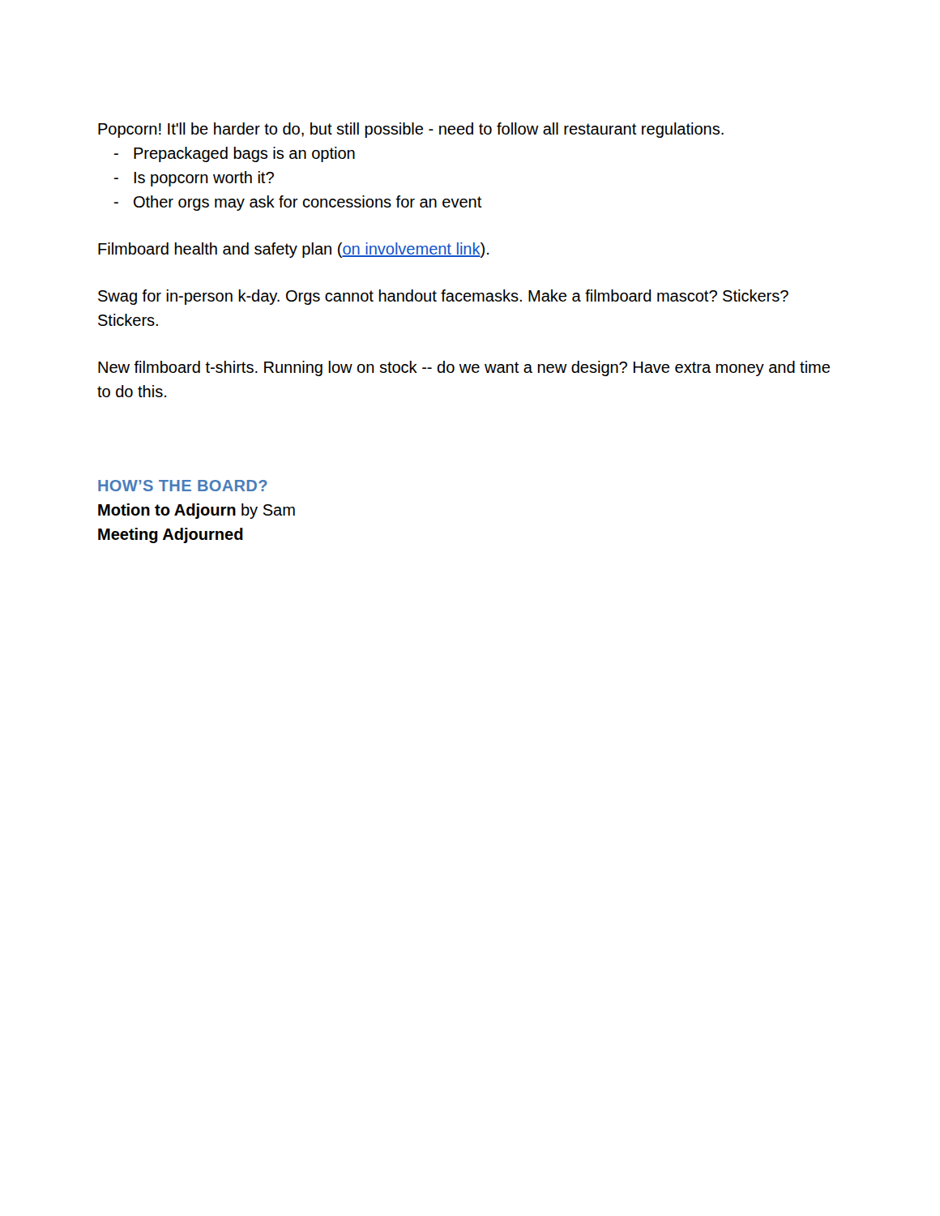Popcorn! It'll be harder to do, but still possible - need to follow all restaurant regulations.
Prepackaged bags is an option
Is popcorn worth it?
Other orgs may ask for concessions for an event
Filmboard health and safety plan (on involvement link).
Swag for in-person k-day. Orgs cannot handout facemasks. Make a filmboard mascot? Stickers? Stickers.
New filmboard t-shirts. Running low on stock -- do we want a new design? Have extra money and time to do this.
HOW’S THE BOARD?
Motion to Adjourn by Sam
Meeting Adjourned